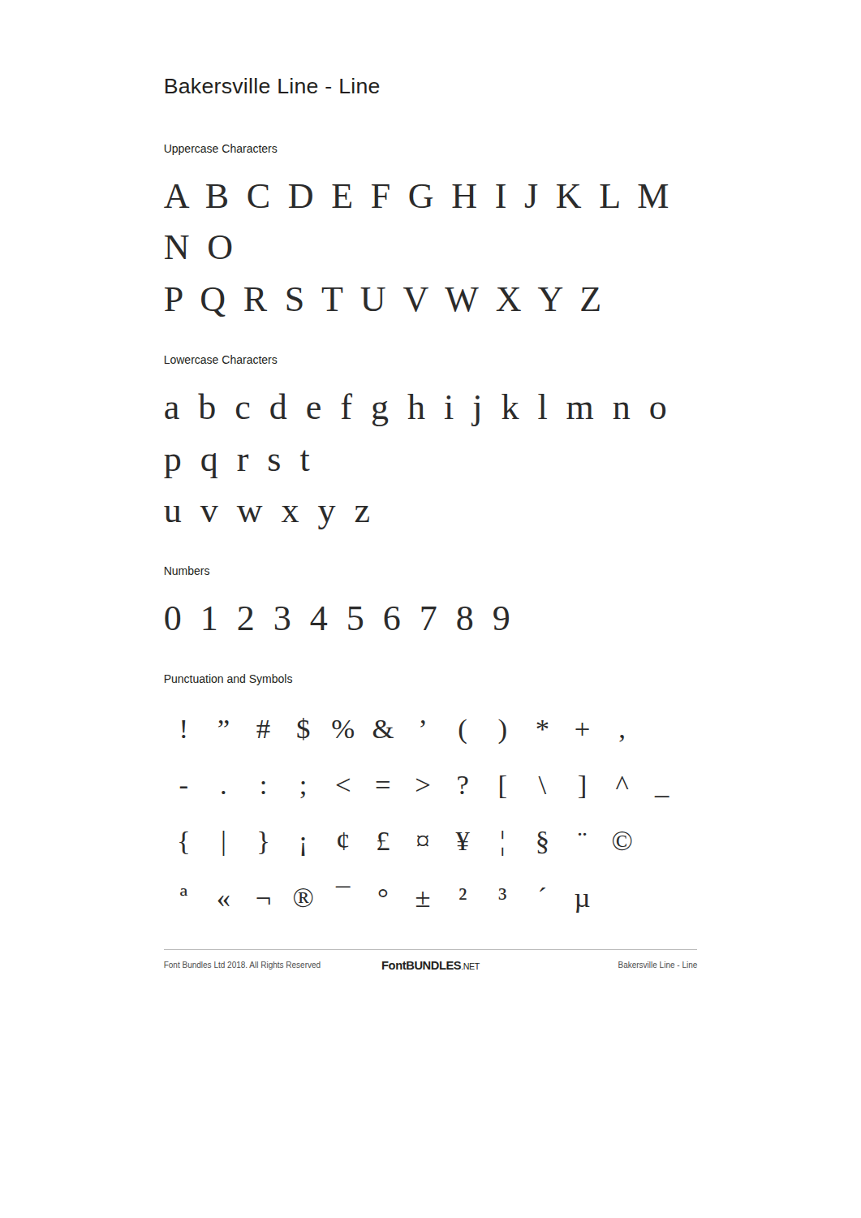Bakersville Line - Line
Uppercase Characters
A B C D E F G H I J K L M N O
P Q R S T U V W X Y Z
Lowercase Characters
a b c d e f g h i j k l m n o p q r s t
u v w x y z
Numbers
0 1 2 3 4 5 6 7 8 9
Punctuation and Symbols
!”#$%&’()*+,
-.:;<=>?[\]^_
{|}¡¢£¤¥¦§¨©
ª«¬®¯°±²³´µ
Font Bundles Ltd 2018. All Rights Reserved
FontBUNDLES.NET
Bakersville Line - Line